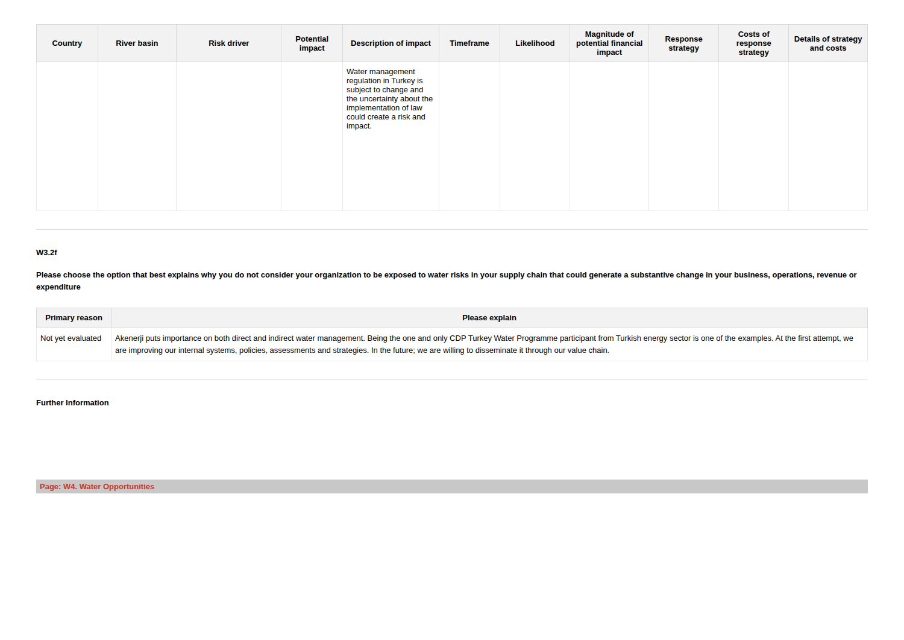| Country | River basin | Risk driver | Potential impact | Description of impact | Timeframe | Likelihood | Magnitude of potential financial impact | Response strategy | Costs of response strategy | Details of strategy and costs |
| --- | --- | --- | --- | --- | --- | --- | --- | --- | --- | --- |
| | | | | Water management regulation in Turkey is subject to change and the uncertainty about the implementation of law could create a risk and impact. | | | | | | |
W3.2f
Please choose the option that best explains why you do not consider your organization to be exposed to water risks in your supply chain that could generate a substantive change in your business, operations, revenue or expenditure
| Primary reason | Please explain |
| --- | --- |
| Not yet evaluated | Akenerji puts importance on both direct and indirect water management. Being the one and only CDP Turkey Water Programme participant from Turkish energy sector is one of the examples. At the first attempt, we are improving our internal systems, policies, assessments and strategies. In the future; we are willing to disseminate it through our value chain. |
Further Information
Page: W4. Water Opportunities